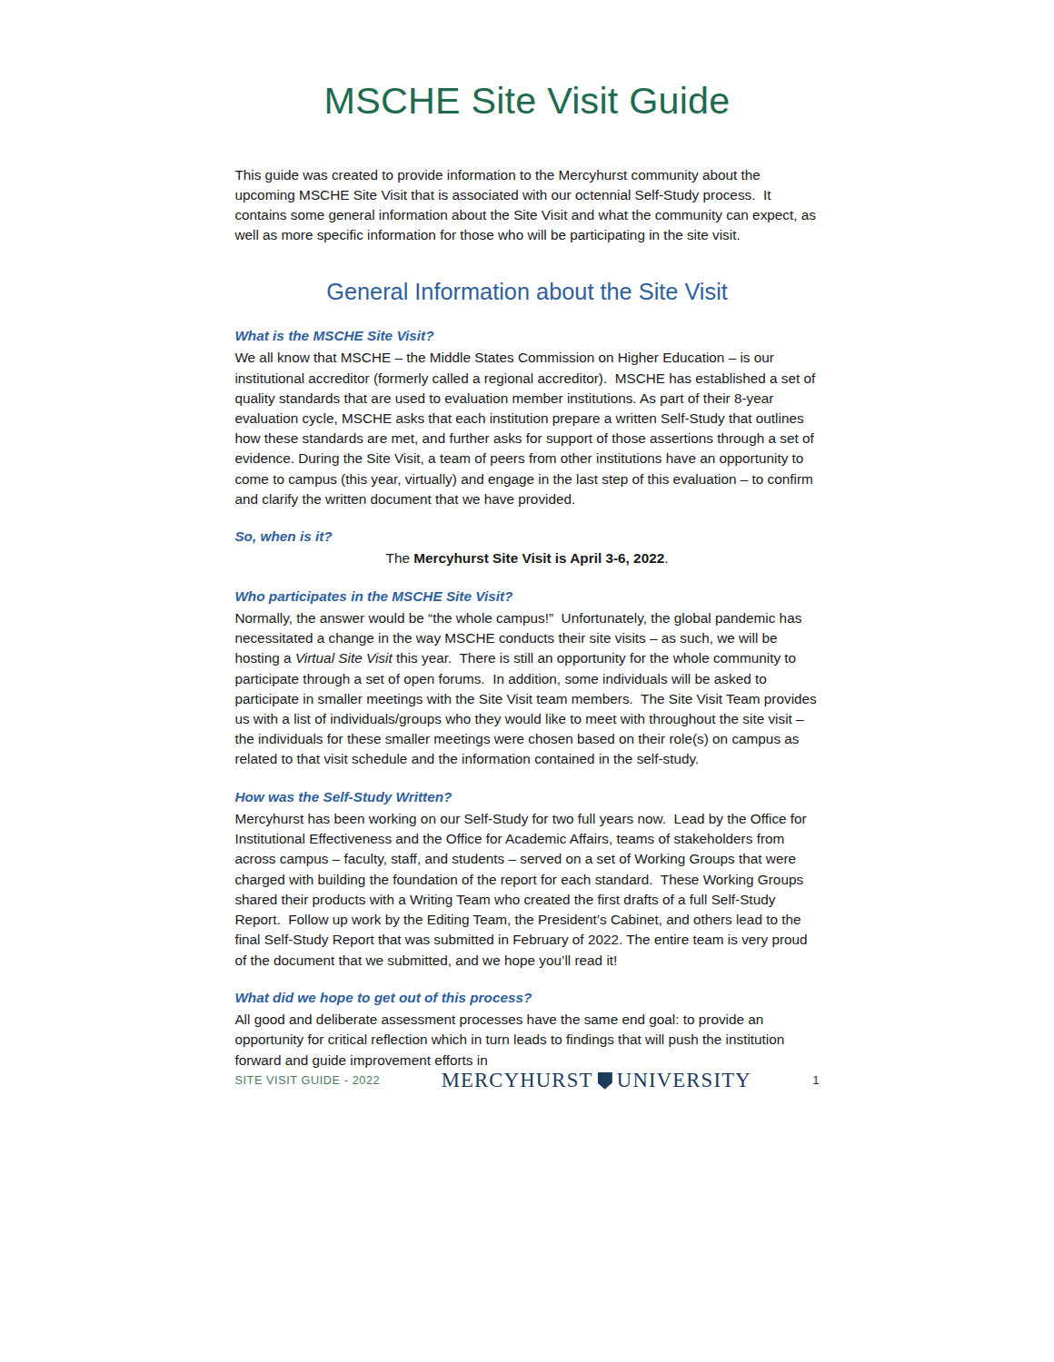MSCHE Site Visit Guide
This guide was created to provide information to the Mercyhurst community about the upcoming MSCHE Site Visit that is associated with our octennial Self-Study process. It contains some general information about the Site Visit and what the community can expect, as well as more specific information for those who will be participating in the site visit.
General Information about the Site Visit
What is the MSCHE Site Visit?
We all know that MSCHE – the Middle States Commission on Higher Education – is our institutional accreditor (formerly called a regional accreditor). MSCHE has established a set of quality standards that are used to evaluation member institutions. As part of their 8-year evaluation cycle, MSCHE asks that each institution prepare a written Self-Study that outlines how these standards are met, and further asks for support of those assertions through a set of evidence. During the Site Visit, a team of peers from other institutions have an opportunity to come to campus (this year, virtually) and engage in the last step of this evaluation – to confirm and clarify the written document that we have provided.
So, when is it?
The Mercyhurst Site Visit is April 3-6, 2022.
Who participates in the MSCHE Site Visit?
Normally, the answer would be “the whole campus!” Unfortunately, the global pandemic has necessitated a change in the way MSCHE conducts their site visits – as such, we will be hosting a Virtual Site Visit this year. There is still an opportunity for the whole community to participate through a set of open forums. In addition, some individuals will be asked to participate in smaller meetings with the Site Visit team members. The Site Visit Team provides us with a list of individuals/groups who they would like to meet with throughout the site visit – the individuals for these smaller meetings were chosen based on their role(s) on campus as related to that visit schedule and the information contained in the self-study.
How was the Self-Study Written?
Mercyhurst has been working on our Self-Study for two full years now. Lead by the Office for Institutional Effectiveness and the Office for Academic Affairs, teams of stakeholders from across campus – faculty, staff, and students – served on a set of Working Groups that were charged with building the foundation of the report for each standard. These Working Groups shared their products with a Writing Team who created the first drafts of a full Self-Study Report. Follow up work by the Editing Team, the President’s Cabinet, and others lead to the final Self-Study Report that was submitted in February of 2022. The entire team is very proud of the document that we submitted, and we hope you’ll read it!
What did we hope to get out of this process?
All good and deliberate assessment processes have the same end goal: to provide an opportunity for critical reflection which in turn leads to findings that will push the institution forward and guide improvement efforts in
SITE VISIT GUIDE - 2022
MERCYHURST UNIVERSITY
1